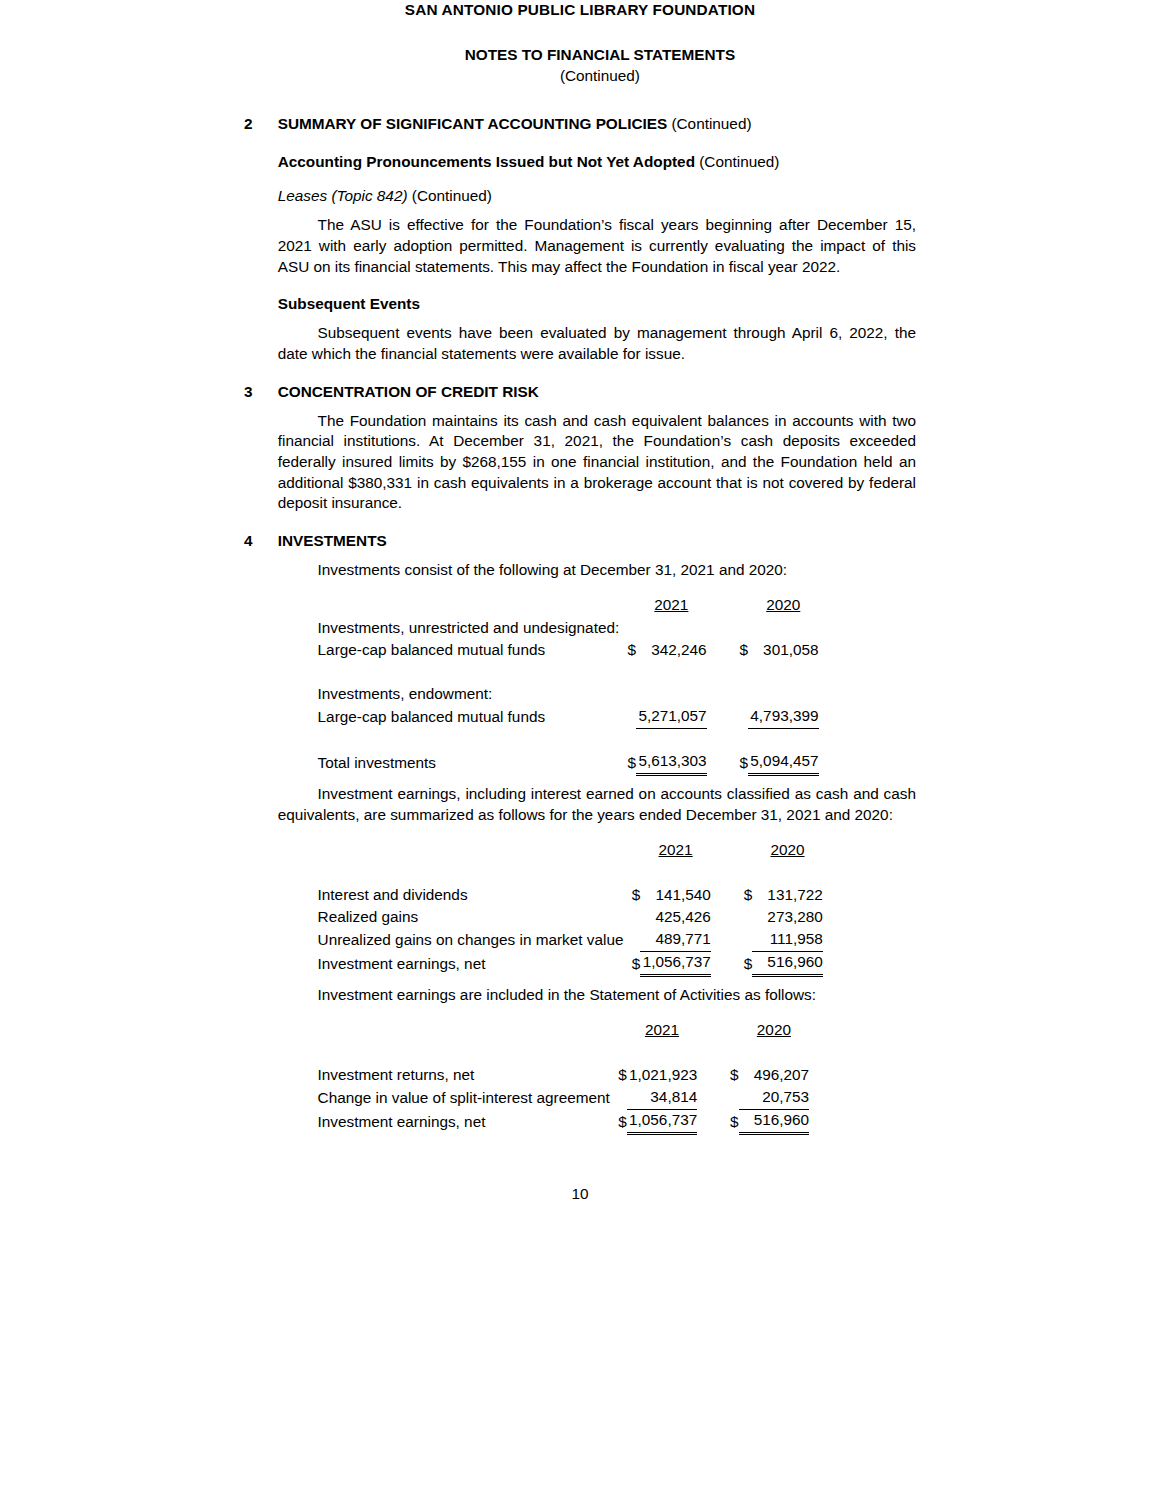SAN ANTONIO PUBLIC LIBRARY FOUNDATION
NOTES TO FINANCIAL STATEMENTS
(Continued)
2
SUMMARY OF SIGNIFICANT ACCOUNTING POLICIES (Continued)
Accounting Pronouncements Issued but Not Yet Adopted (Continued)
Leases (Topic 842) (Continued)
The ASU is effective for the Foundation’s fiscal years beginning after December 15, 2021 with early adoption permitted. Management is currently evaluating the impact of this ASU on its financial statements. This may affect the Foundation in fiscal year 2022.
Subsequent Events
Subsequent events have been evaluated by management through April 6, 2022, the date which the financial statements were available for issue.
3
CONCENTRATION OF CREDIT RISK
The Foundation maintains its cash and cash equivalent balances in accounts with two financial institutions. At December 31, 2021, the Foundation’s cash deposits exceeded federally insured limits by $268,155 in one financial institution, and the Foundation held an additional $380,331 in cash equivalents in a brokerage account that is not covered by federal deposit insurance.
4
INVESTMENTS
Investments consist of the following at December 31, 2021 and 2020:
| | | 2021 | | | 2020 |
| Investments, unrestricted and undesignated: | | | | | |
| Large-cap balanced mutual funds | $ | 342,246 | | $ | 301,058 |
| Investments, endowment: | | | | | |
| Large-cap balanced mutual funds | | 5,271,057 | | | 4,793,399 |
| Total investments | $ | 5,613,303 | | $ | 5,094,457 |
Investment earnings, including interest earned on accounts classified as cash and cash equivalents, are summarized as follows for the years ended December 31, 2021 and 2020:
| | | 2021 | | | 2020 |
| Interest and dividends | $ | 141,540 | | $ | 131,722 |
| Realized gains | | 425,426 | | | 273,280 |
| Unrealized gains on changes in market value | | 489,771 | | | 111,958 |
| Investment earnings, net | $ | 1,056,737 | | $ | 516,960 |
Investment earnings are included in the Statement of Activities as follows:
| | | 2021 | | | 2020 |
| Investment returns, net | $ | 1,021,923 | | $ | 496,207 |
| Change in value of split-interest agreement | | 34,814 | | | 20,753 |
| Investment earnings, net | $ | 1,056,737 | | $ | 516,960 |
10